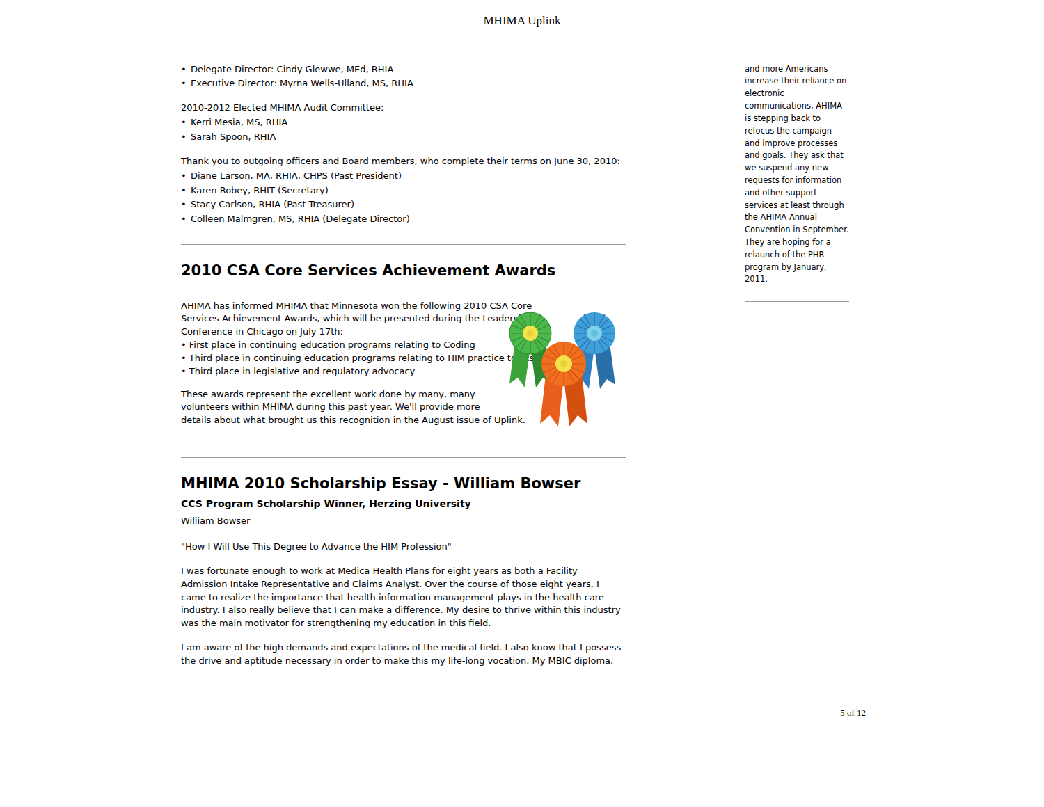MHIMA Uplink
Delegate Director: Cindy Glewwe, MEd, RHIA
Executive Director: Myrna Wells-Ulland, MS, RHIA
2010-2012 Elected MHIMA Audit Committee:
Kerri Mesia, MS, RHIA
Sarah Spoon, RHIA
Thank you to outgoing officers and Board members, who complete their terms on June 30, 2010:
Diane Larson, MA, RHIA, CHPS (Past President)
Karen Robey, RHIT (Secretary)
Stacy Carlson, RHIA (Past Treasurer)
Colleen Malmgren, MS, RHIA (Delegate Director)
2010 CSA Core Services Achievement Awards
AHIMA has informed MHIMA that Minnesota won the following 2010 CSA Core Services Achievement Awards, which will be presented during the Leadership Conference in Chicago on July 17th:
• First place in continuing education programs relating to Coding
• Third place in continuing education programs relating to HIM practice topics
• Third place in legislative and regulatory advocacy
These awards represent the excellent work done by many, many
volunteers within MHIMA during this past year. We'll provide more
details about what brought us this recognition in the August issue of Uplink.
MHIMA 2010 Scholarship Essay - William Bowser
CCS Program Scholarship Winner, Herzing University
William Bowser
"How I Will Use This Degree to Advance the HIM Profession"
I was fortunate enough to work at Medica Health Plans for eight years as both a Facility Admission Intake Representative and Claims Analyst. Over the course of those eight years, I came to realize the importance that health information management plays in the health care industry. I also really believe that I can make a difference. My desire to thrive within this industry was the main motivator for strengthening my education in this field.
I am aware of the high demands and expectations of the medical field. I also know that I possess the drive and aptitude necessary in order to make this my life-long vocation. My MBIC diploma,
and more Americans increase their reliance on electronic communications, AHIMA is stepping back to refocus the campaign and improve processes and goals. They ask that we suspend any new requests for information and other support services at least through the AHIMA Annual Convention in September. They are hoping for a relaunch of the PHR program by January, 2011.
5 of 12